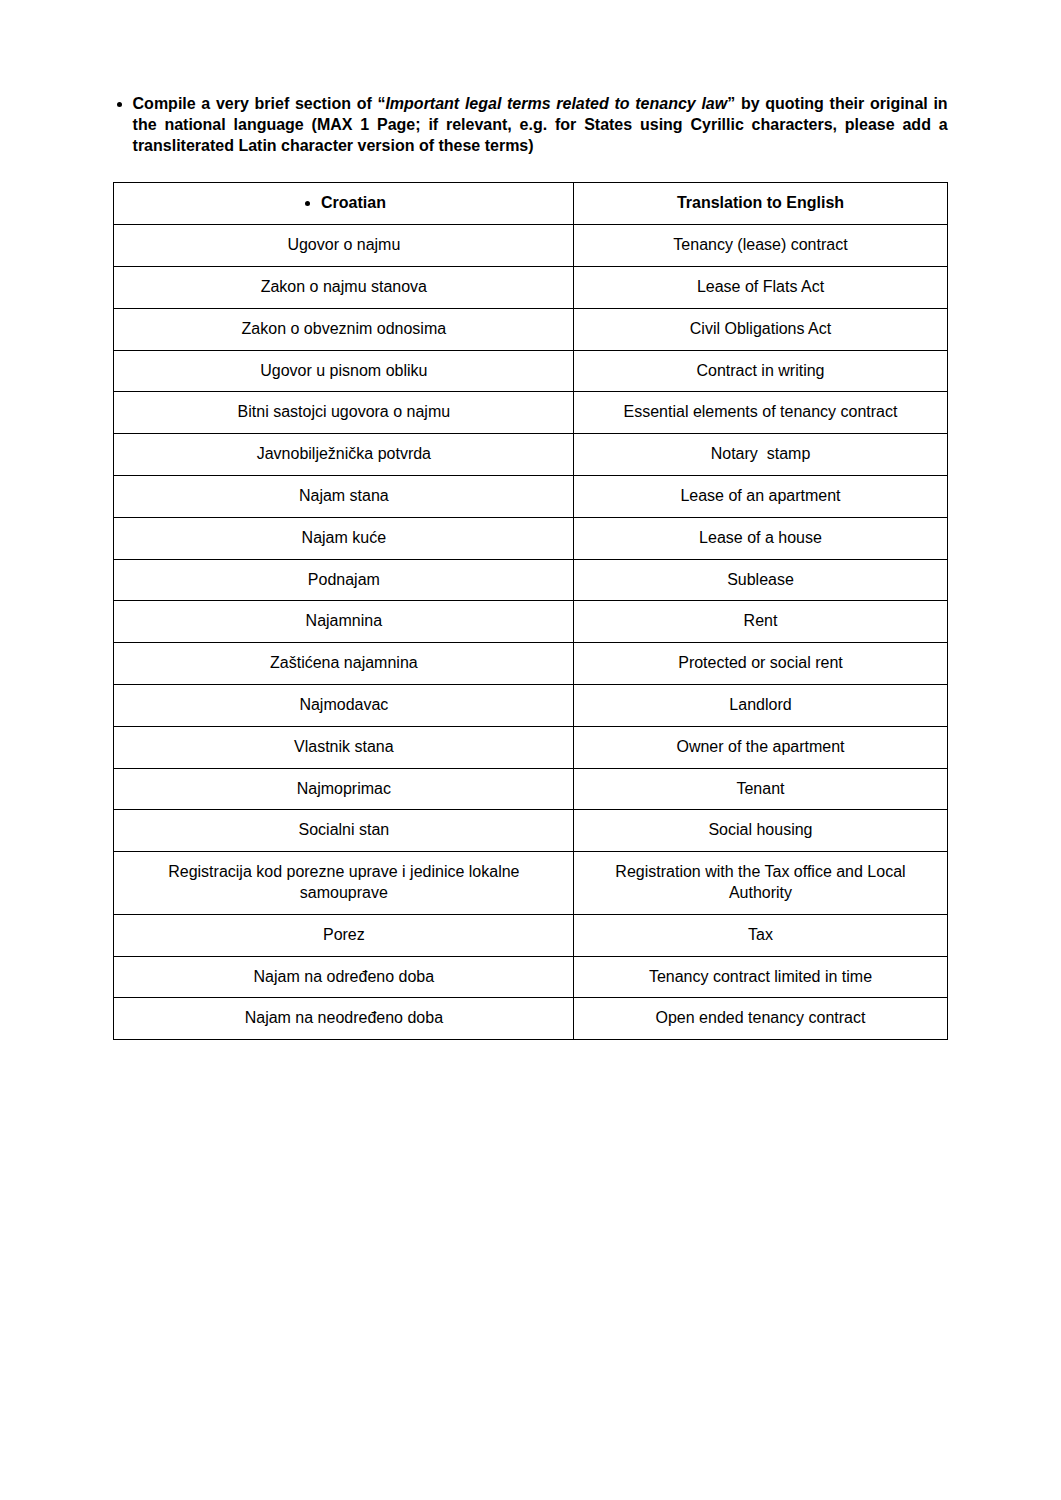Compile a very brief section of “Important legal terms related to tenancy law” by quoting their original in the national language (MAX 1 Page; if relevant, e.g. for States using Cyrillic characters, please add a transliterated Latin character version of these terms)
| Croatian | Translation to English |
| --- | --- |
| Ugovor o najmu | Tenancy (lease) contract |
| Zakon o najmu stanova | Lease of Flats Act |
| Zakon o obveznim odnosima | Civil Obligations Act |
| Ugovor u pisnom obliku | Contract in writing |
| Bitni sastojci ugovora o najmu | Essential elements of tenancy contract |
| Javnobilježnička potvrda | Notary stamp |
| Najam stana | Lease of an apartment |
| Najam kuće | Lease of a house |
| Podnajam | Sublease |
| Najamnina | Rent |
| Zaštićena najamnina | Protected or social rent |
| Najmodavac | Landlord |
| Vlastnik stana | Owner of the apartment |
| Najmoprimac | Tenant |
| Socialni stan | Social housing |
| Registracija kod porezne uprave i jedinice lokalne samouprave | Registration with the Tax office and Local Authority |
| Porez | Tax |
| Najam na određeno doba | Tenancy contract limited in time |
| Najam na neodređeno doba | Open ended tenancy contract |